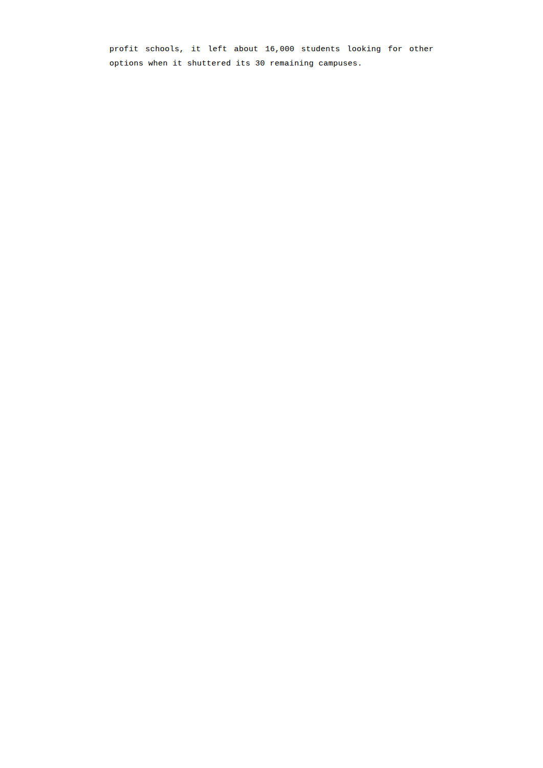profit schools, it left about 16,000 students looking for other options when it shuttered its 30 remaining campuses.